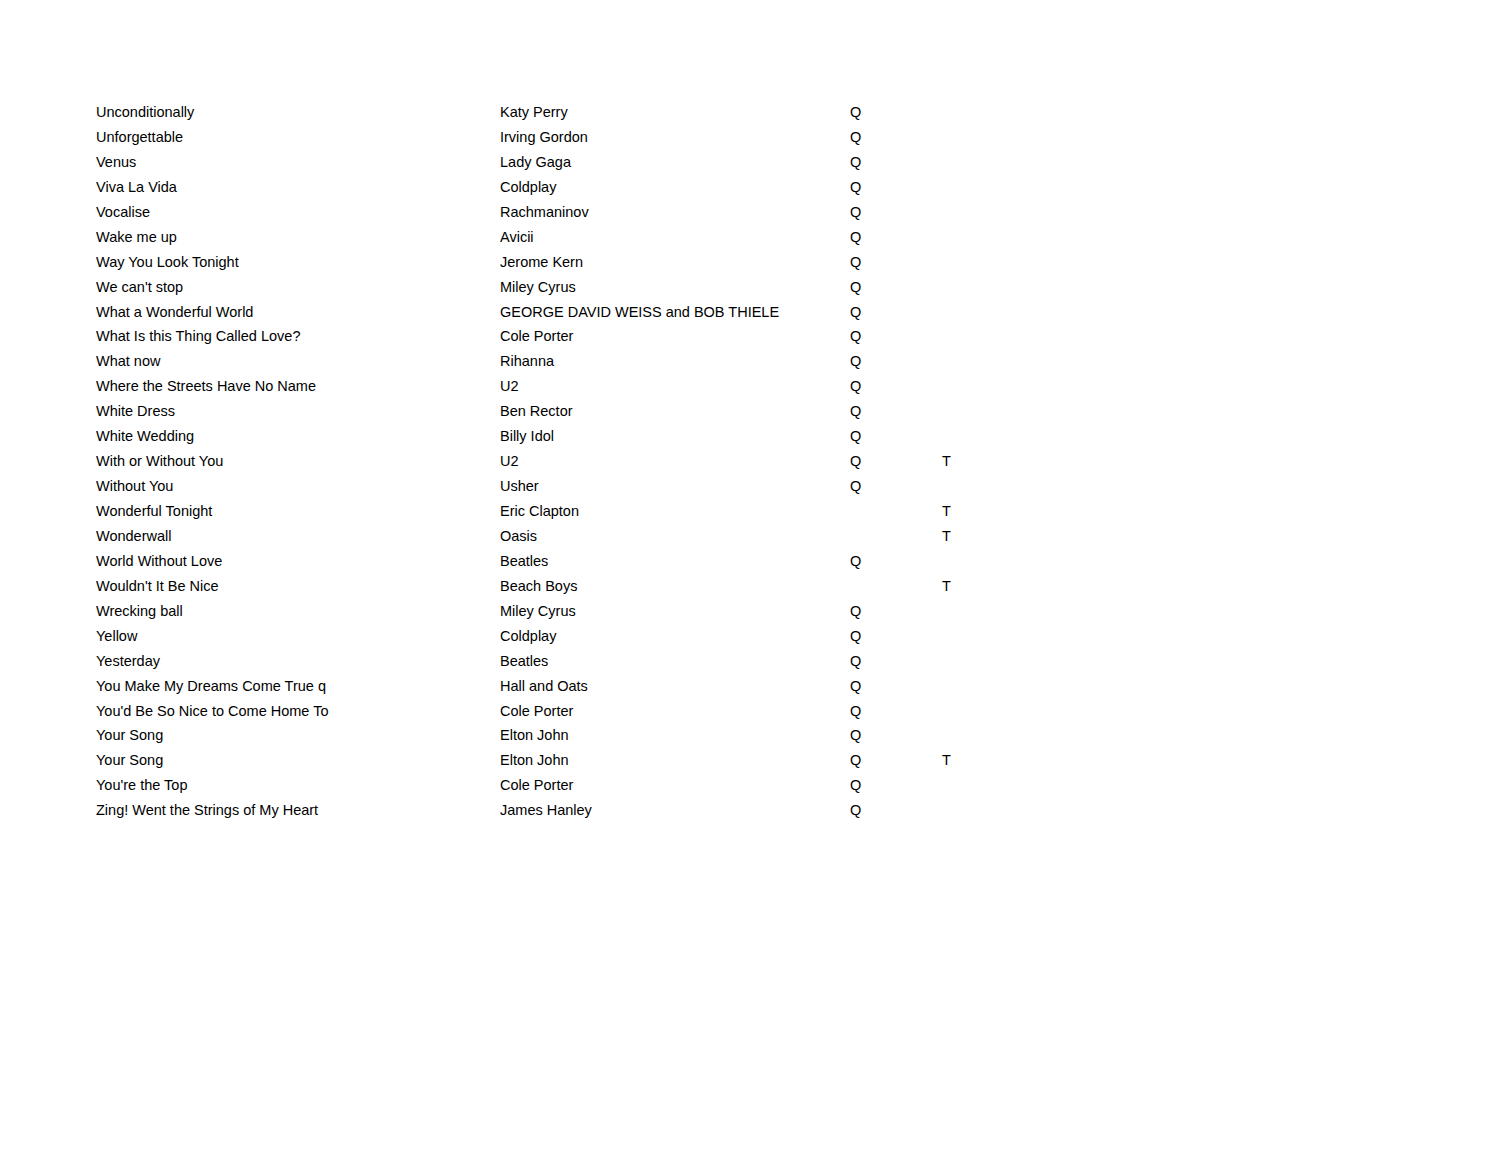| Unconditionally | Katy Perry | Q | |
| Unforgettable | Irving Gordon | Q | |
| Venus | Lady Gaga | Q | |
| Viva La Vida | Coldplay | Q | |
| Vocalise | Rachmaninov | Q | |
| Wake me up | Avicii | Q | |
| Way You Look Tonight | Jerome Kern | Q | |
| We can't stop | Miley Cyrus | Q | |
| What a Wonderful World | GEORGE DAVID WEISS and BOB THIELE | Q | |
| What Is this Thing Called Love? | Cole Porter | Q | |
| What now | Rihanna | Q | |
| Where the Streets Have No Name | U2 | Q | |
| White Dress | Ben Rector | Q | |
| White Wedding | Billy Idol | Q | |
| With or Without You | U2 | Q | T |
| Without You | Usher | Q | |
| Wonderful Tonight | Eric Clapton | | T |
| Wonderwall | Oasis | | T |
| World Without Love | Beatles | Q | |
| Wouldn't It Be Nice | Beach Boys | | T |
| Wrecking ball | Miley Cyrus | Q | |
| Yellow | Coldplay | Q | |
| Yesterday | Beatles | Q | |
| You Make My Dreams Come True q | Hall and Oats | Q | |
| You'd Be So Nice to Come Home To | Cole Porter | Q | |
| Your Song | Elton John | Q | |
| Your Song | Elton John | Q | T |
| You're the Top | Cole Porter | Q | |
| Zing! Went the Strings of My Heart | James Hanley | Q | |